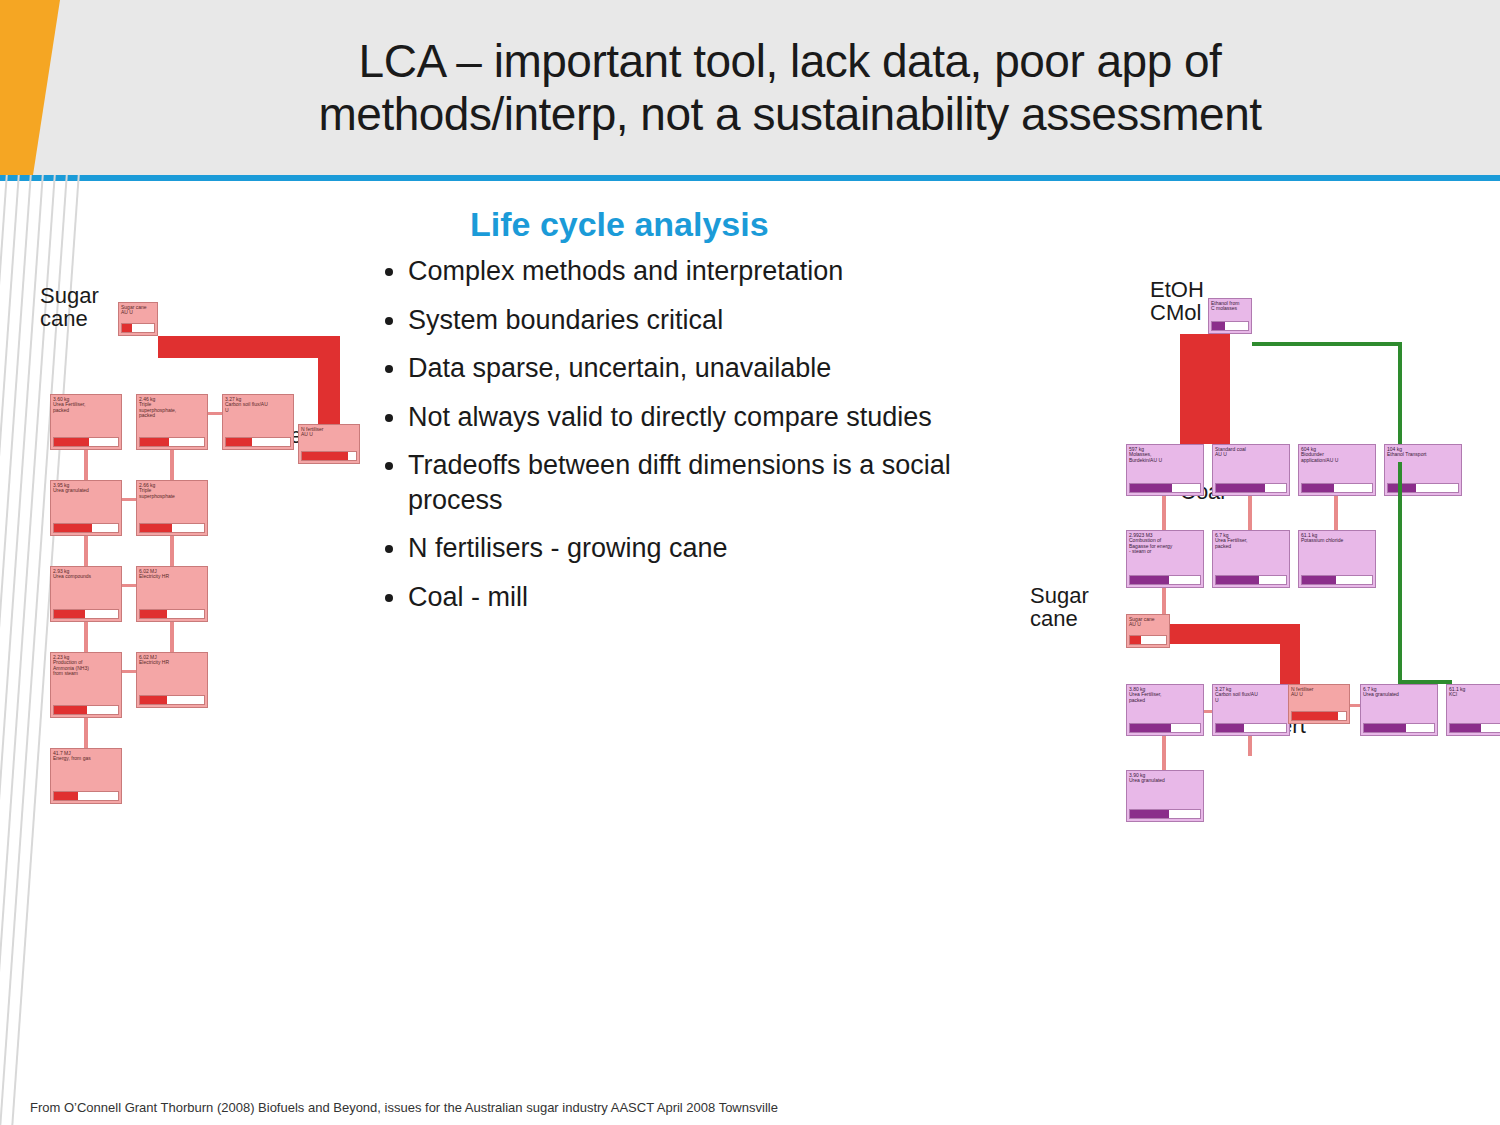LCA – important tool, lack data, poor app of
methods/interp, not a sustainability assessment
Life cycle analysis
Sugar
cane
N fert
Sugar cane
AU U
N fertiliser
AU U
3.60 kg
Urea Fertiliser,
packed
2.46 kg
Triple
superphosphate,
packed
3.27 kg
Carbon soil flux/AU
U
3.95 kg
Urea granulated
2.66 kg
Triple
superphosphate
2.93 kg
Urea compounds
6.02 MJ
Electricity HR
2.23 kg
Production of
Ammonia (NH3)
from steam
6.02 MJ
Electricity HR
41.7 MJ
Energy, from gas
Complex methods and interpretation
System boundaries critical
Data sparse, uncertain, unavailable
Not always valid to directly compare studies
Tradeoffs between difft dimensions is a social process
N fertilisers - growing cane
Coal - mill
EtOH
CMol
Coal
Sugar
cane
N fert
Ethanol from
C molasses
597 kg
Molasses,
Burdekin/AU U
Standard coal
AU U
604 kg
Biodunder
application/AU U
104 kg
Ethanol Transport
2.9923 M3
Combustion of
Bagasse for energy
- steam or
6.7 kg
Urea Fertiliser,
packed
61.1 kg
Potassium chloride
Sugar cane
AU U
3.80 kg
Urea Fertiliser,
packed
3.27 kg
Carbon soil flux/AU
U
N fertiliser
AU U
6.7 kg
Urea granulated
61.1 kg
KCl
3.90 kg
Urea granulated
From O’Connell Grant Thorburn (2008) Biofuels and Beyond, issues for the Australian sugar industry AASCT April 2008 Townsville